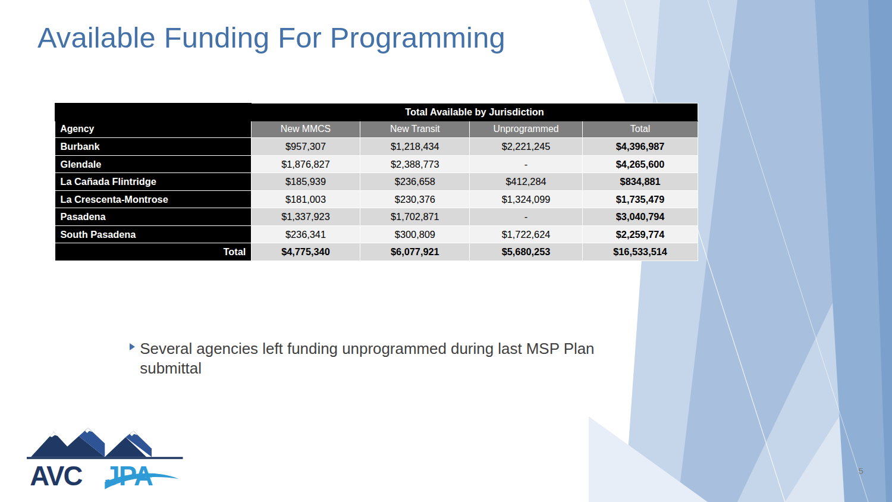Available Funding For Programming
| | Total Available by Jurisdiction |
| --- | --- |
| Agency | New MMCS | New Transit | Unprogrammed | Total |
| Burbank | $957,307 | $1,218,434 | $2,221,245 | $4,396,987 |
| Glendale | $1,876,827 | $2,388,773 | - | $4,265,600 |
| La Cañada Flintridge | $185,939 | $236,658 | $412,284 | $834,881 |
| La Crescenta-Montrose | $181,003 | $230,376 | $1,324,099 | $1,735,479 |
| Pasadena | $1,337,923 | $1,702,871 | - | $3,040,794 |
| South Pasadena | $236,341 | $300,809 | $1,722,624 | $2,259,774 |
| Total | $4,775,340 | $6,077,921 | $5,680,253 | $16,533,514 |
Several agencies left funding unprogrammed during last MSP Plan submittal
5
AVC JPA